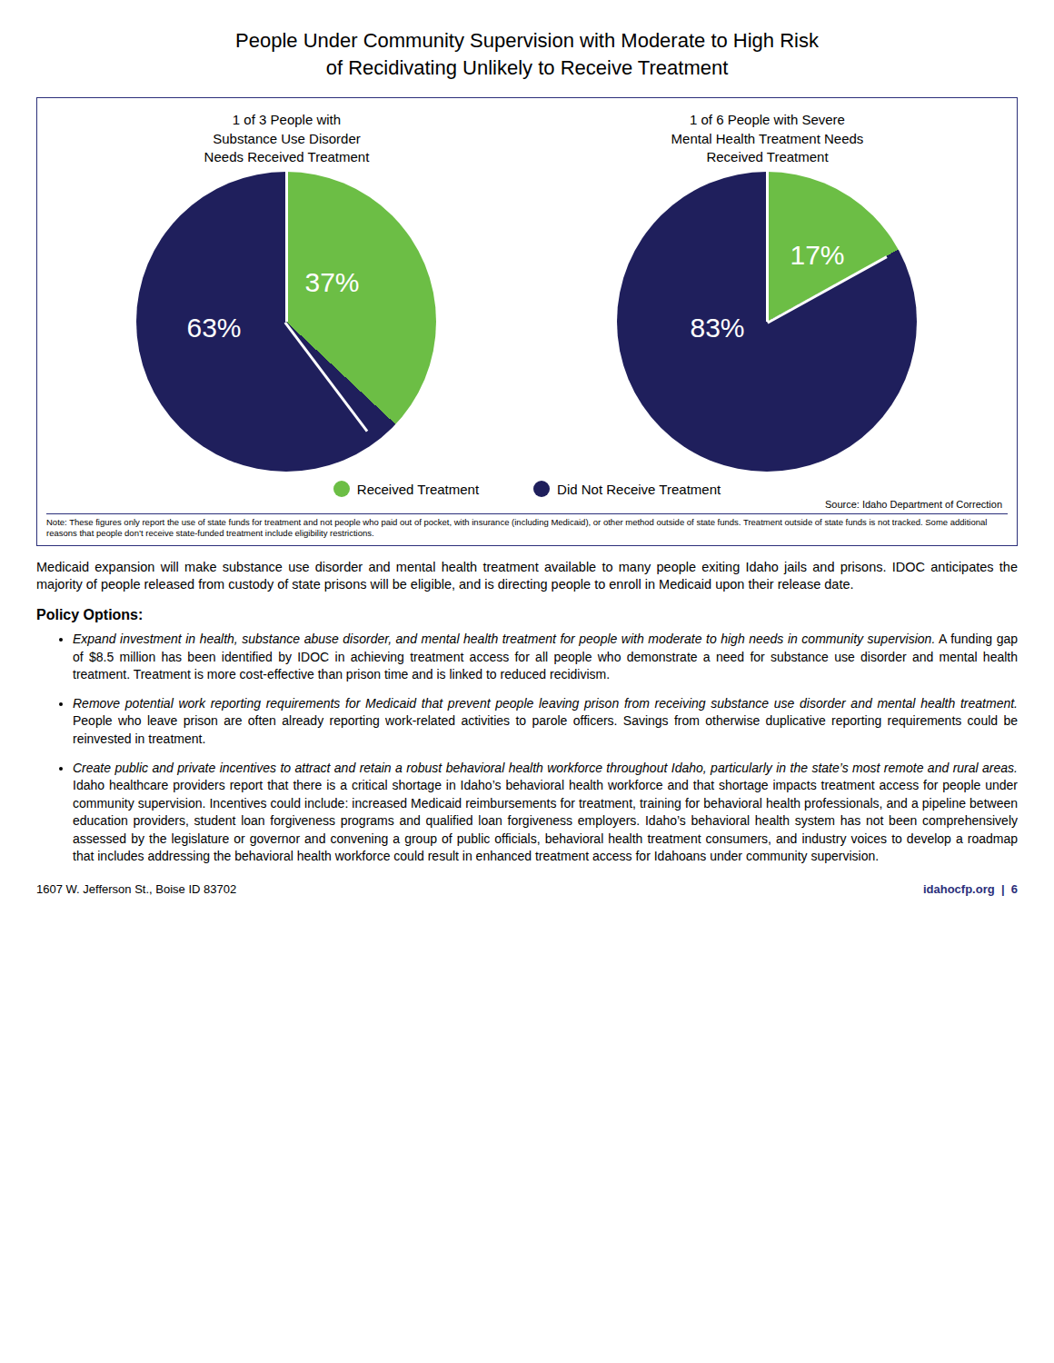People Under Community Supervision with Moderate to High Risk
of Recidivating Unlikely to Receive Treatment
1 of 3 People with
Substance Use Disorder
Needs Received Treatment
37%
63%
1 of 6 People with Severe
Mental Health Treatment Needs
Received Treatment
17%
83%
Received Treatment
Did Not Receive Treatment
Source: Idaho Department of Correction
Note: These figures only report the use of state funds for treatment and not people who paid out of pocket, with insurance (including Medicaid), or other method outside of state funds. Treatment outside of state funds is not tracked. Some additional reasons that people don’t receive state-funded treatment include eligibility restrictions.
Medicaid expansion will make substance use disorder and mental health treatment available to many people exiting Idaho jails and prisons. IDOC anticipates the majority of people released from custody of state prisons will be eligible, and is directing people to enroll in Medicaid upon their release date.
Policy Options:
Expand investment in health, substance abuse disorder, and mental health treatment for people with moderate to high needs in community supervision. A funding gap of $8.5 million has been identified by IDOC in achieving treatment access for all people who demonstrate a need for substance use disorder and mental health treatment. Treatment is more cost-effective than prison time and is linked to reduced recidivism.
Remove potential work reporting requirements for Medicaid that prevent people leaving prison from receiving substance use disorder and mental health treatment. People who leave prison are often already reporting work-related activities to parole officers. Savings from otherwise duplicative reporting requirements could be reinvested in treatment.
Create public and private incentives to attract and retain a robust behavioral health workforce throughout Idaho, particularly in the state’s most remote and rural areas. Idaho healthcare providers report that there is a critical shortage in Idaho’s behavioral health workforce and that shortage impacts treatment access for people under community supervision. Incentives could include: increased Medicaid reimbursements for treatment, training for behavioral health professionals, and a pipeline between education providers, student loan forgiveness programs and qualified loan forgiveness employers. Idaho’s behavioral health system has not been comprehensively assessed by the legislature or governor and convening a group of public officials, behavioral health treatment consumers, and industry voices to develop a roadmap that includes addressing the behavioral health workforce could result in enhanced treatment access for Idahoans under community supervision.
1607 W. Jefferson St., Boise ID 83702
idahocfp.org | 6